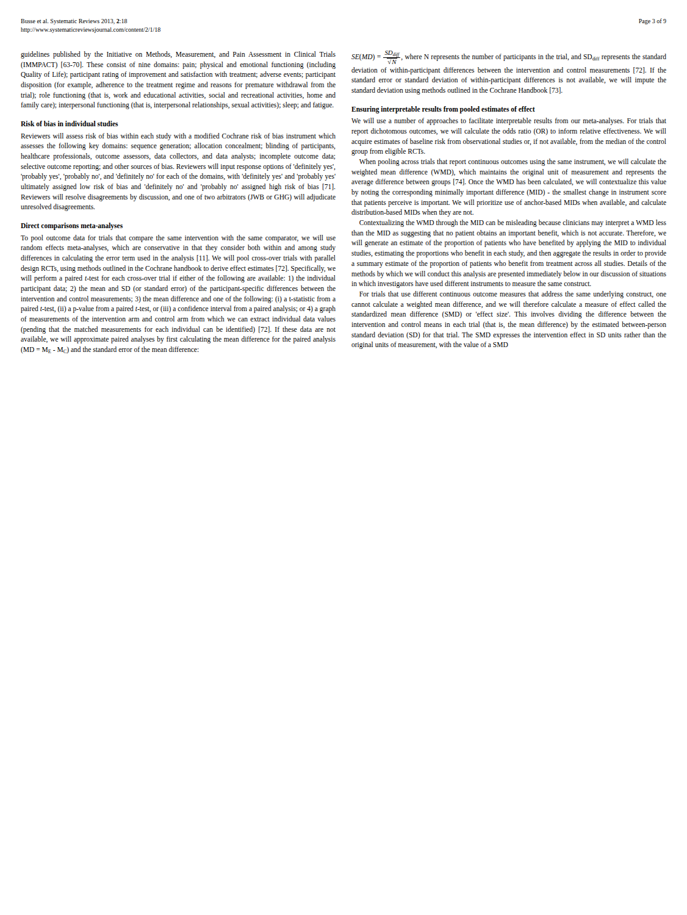Busse et al. Systematic Reviews 2013, 2:18
http://www.systematicreviewsjournal.com/content/2/1/18
Page 3 of 9
guidelines published by the Initiative on Methods, Measurement, and Pain Assessment in Clinical Trials (IMMPACT) [63-70]. These consist of nine domains: pain; physical and emotional functioning (including Quality of Life); participant rating of improvement and satisfaction with treatment; adverse events; participant disposition (for example, adherence to the treatment regime and reasons for premature withdrawal from the trial); role functioning (that is, work and educational activities, social and recreational activities, home and family care); interpersonal functioning (that is, interpersonal relationships, sexual activities); sleep; and fatigue.
Risk of bias in individual studies
Reviewers will assess risk of bias within each study with a modified Cochrane risk of bias instrument which assesses the following key domains: sequence generation; allocation concealment; blinding of participants, healthcare professionals, outcome assessors, data collectors, and data analysts; incomplete outcome data; selective outcome reporting; and other sources of bias. Reviewers will input response options of 'definitely yes', 'probably yes', 'probably no', and 'definitely no' for each of the domains, with 'definitely yes' and 'probably yes' ultimately assigned low risk of bias and 'definitely no' and 'probably no' assigned high risk of bias [71]. Reviewers will resolve disagreements by discussion, and one of two arbitrators (JWB or GHG) will adjudicate unresolved disagreements.
Direct comparisons meta-analyses
To pool outcome data for trials that compare the same intervention with the same comparator, we will use random effects meta-analyses, which are conservative in that they consider both within and among study differences in calculating the error term used in the analysis [11]. We will pool cross-over trials with parallel design RCTs, using methods outlined in the Cochrane handbook to derive effect estimates [72]. Specifically, we will perform a paired t-test for each cross-over trial if either of the following are available: 1) the individual participant data; 2) the mean and SD (or standard error) of the participant-specific differences between the intervention and control measurements; 3) the mean difference and one of the following: (i) a t-statistic from a paired t-test, (ii) a p-value from a paired t-test, or (iii) a confidence interval from a paired analysis; or 4) a graph of measurements of the intervention arm and control arm from which we can extract individual data values (pending that the matched measurements for each individual can be identified) [72]. If these data are not available, we will approximate paired analyses by first calculating the mean difference for the paired analysis (MD = ME - MC) and the standard error of the mean difference:
SE(MD) = SDdiff√N, where N represents the number of participants in the trial, and SDdiff represents the standard deviation of within-participant differences between the intervention and control measurements [72]. If the standard error or standard deviation of within-participant differences is not available, we will impute the standard deviation using methods outlined in the Cochrane Handbook [73].
Ensuring interpretable results from pooled estimates of effect
We will use a number of approaches to facilitate interpretable results from our meta-analyses. For trials that report dichotomous outcomes, we will calculate the odds ratio (OR) to inform relative effectiveness. We will acquire estimates of baseline risk from observational studies or, if not available, from the median of the control group from eligible RCTs.
When pooling across trials that report continuous outcomes using the same instrument, we will calculate the weighted mean difference (WMD), which maintains the original unit of measurement and represents the average difference between groups [74]. Once the WMD has been calculated, we will contextualize this value by noting the corresponding minimally important difference (MID) - the smallest change in instrument score that patients perceive is important. We will prioritize use of anchor-based MIDs when available, and calculate distribution-based MIDs when they are not.
Contextualizing the WMD through the MID can be misleading because clinicians may interpret a WMD less than the MID as suggesting that no patient obtains an important benefit, which is not accurate. Therefore, we will generate an estimate of the proportion of patients who have benefited by applying the MID to individual studies, estimating the proportions who benefit in each study, and then aggregate the results in order to provide a summary estimate of the proportion of patients who benefit from treatment across all studies. Details of the methods by which we will conduct this analysis are presented immediately below in our discussion of situations in which investigators have used different instruments to measure the same construct.
For trials that use different continuous outcome measures that address the same underlying construct, one cannot calculate a weighted mean difference, and we will therefore calculate a measure of effect called the standardized mean difference (SMD) or 'effect size'. This involves dividing the difference between the intervention and control means in each trial (that is, the mean difference) by the estimated between-person standard deviation (SD) for that trial. The SMD expresses the intervention effect in SD units rather than the original units of measurement, with the value of a SMD